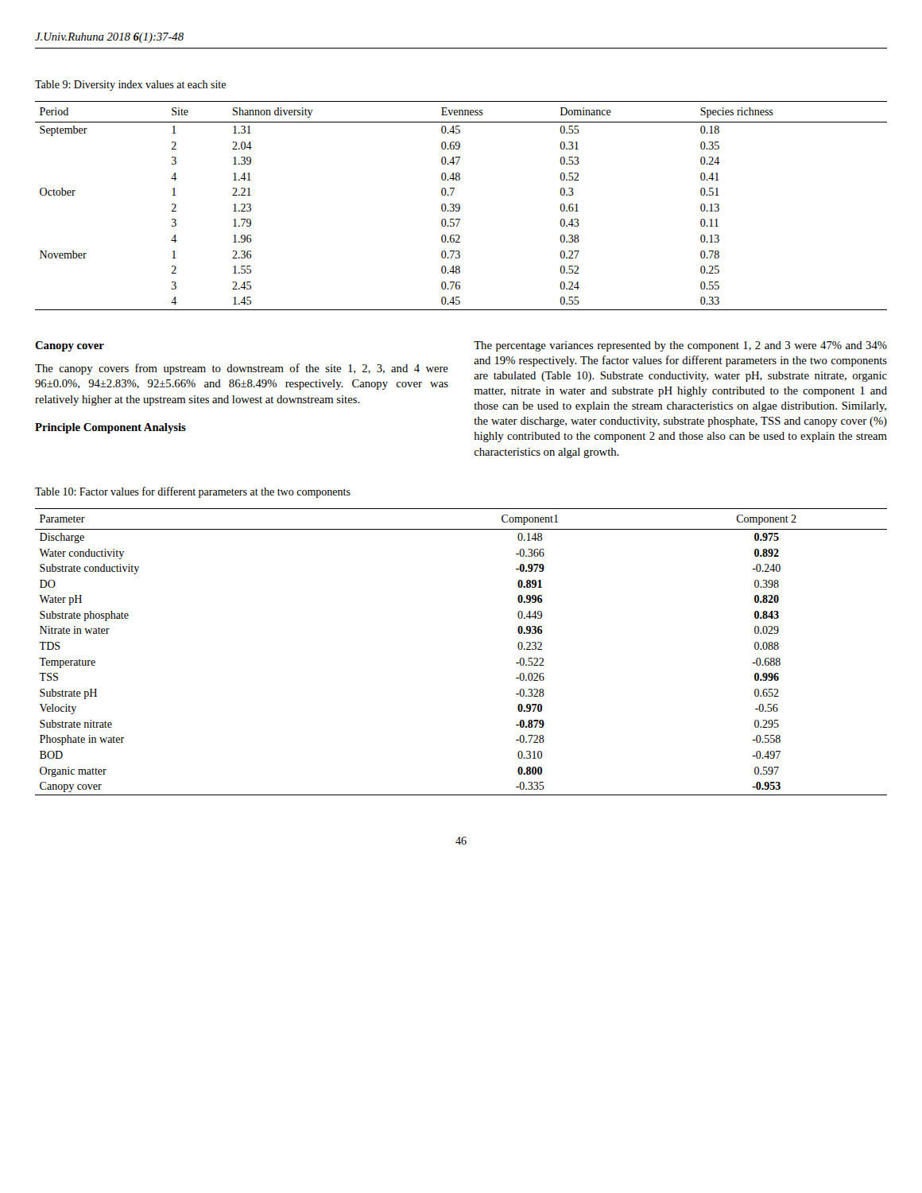J.Univ.Ruhuna 2018 6(1):37-48
Table 9: Diversity index values at each site
| Period | Site | Shannon diversity | Evenness | Dominance | Species richness |
| --- | --- | --- | --- | --- | --- |
| September | 1 | 1.31 | 0.45 | 0.55 | 0.18 |
| | 2 | 2.04 | 0.69 | 0.31 | 0.35 |
| | 3 | 1.39 | 0.47 | 0.53 | 0.24 |
| | 4 | 1.41 | 0.48 | 0.52 | 0.41 |
| October | 1 | 2.21 | 0.7 | 0.3 | 0.51 |
| | 2 | 1.23 | 0.39 | 0.61 | 0.13 |
| | 3 | 1.79 | 0.57 | 0.43 | 0.11 |
| | 4 | 1.96 | 0.62 | 0.38 | 0.13 |
| November | 1 | 2.36 | 0.73 | 0.27 | 0.78 |
| | 2 | 1.55 | 0.48 | 0.52 | 0.25 |
| | 3 | 2.45 | 0.76 | 0.24 | 0.55 |
| | 4 | 1.45 | 0.45 | 0.55 | 0.33 |
Canopy cover
The canopy covers from upstream to downstream of the site 1, 2, 3, and 4 were 96±0.0%, 94±2.83%, 92±5.66% and 86±8.49% respectively. Canopy cover was relatively higher at the upstream sites and lowest at downstream sites.
Principle Component Analysis
The percentage variances represented by the component 1, 2 and 3 were 47% and 34% and 19% respectively. The factor values for different parameters in the two components are tabulated (Table 10). Substrate conductivity, water pH, substrate nitrate, organic matter, nitrate in water and substrate pH highly contributed to the component 1 and those can be used to explain the stream characteristics on algae distribution. Similarly, the water discharge, water conductivity, substrate phosphate, TSS and canopy cover (%) highly contributed to the component 2 and those also can be used to explain the stream characteristics on algal growth.
Table 10: Factor values for different parameters at the two components
| Parameter | Component1 | Component 2 |
| --- | --- | --- |
| Discharge | 0.148 | 0.975 |
| Water conductivity | -0.366 | 0.892 |
| Substrate conductivity | -0.979 | -0.240 |
| DO | 0.891 | 0.398 |
| Water pH | 0.996 | 0.820 |
| Substrate phosphate | 0.449 | 0.843 |
| Nitrate in water | 0.936 | 0.029 |
| TDS | 0.232 | 0.088 |
| Temperature | -0.522 | -0.688 |
| TSS | -0.026 | 0.996 |
| Substrate pH | -0.328 | 0.652 |
| Velocity | 0.970 | -0.56 |
| Substrate nitrate | -0.879 | 0.295 |
| Phosphate in water | -0.728 | -0.558 |
| BOD | 0.310 | -0.497 |
| Organic matter | 0.800 | 0.597 |
| Canopy cover | -0.335 | -0.953 |
46